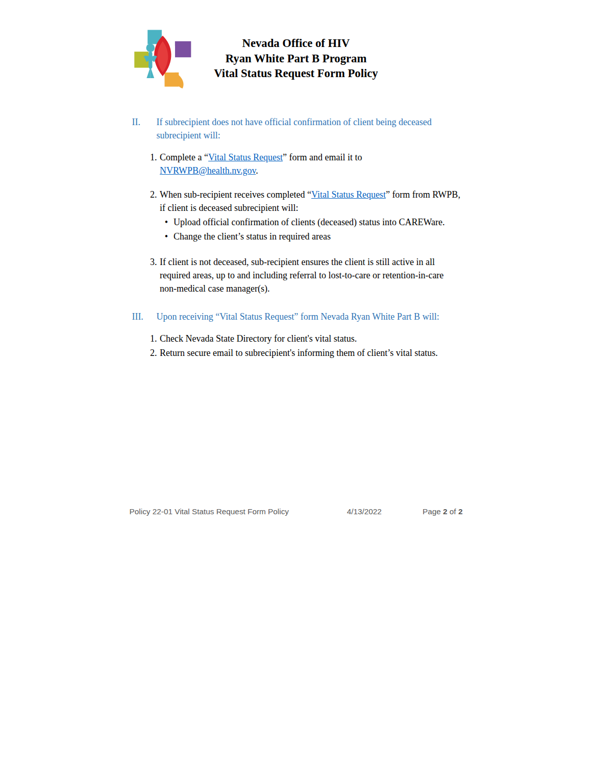Nevada Office of HIV
Ryan White Part B Program
Vital Status Request Form Policy
II. If subrecipient does not have official confirmation of client being deceased subrecipient will:
1. Complete a “Vital Status Request” form and email it to
NVRWPB@health.nv.gov.
2. When sub-recipient receives completed “Vital Status Request” form from RWPB, if client is deceased subrecipient will:
•Upload official confirmation of clients (deceased) status into CAREWare.
•Change the client’s status in required areas
3. If client is not deceased, sub-recipient ensures the client is still active in all required areas, up to and including referral to lost-to-care or retention-in-care non-medical case manager(s).
III. Upon receiving “Vital Status Request” form Nevada Ryan White Part B will:
1. Check Nevada State Directory for client's vital status.
2. Return secure email to subrecipient's informing them of client’s vital status.
Policy 22-01 Vital Status Request Form Policy 4/13/2022 Page 2 of 2